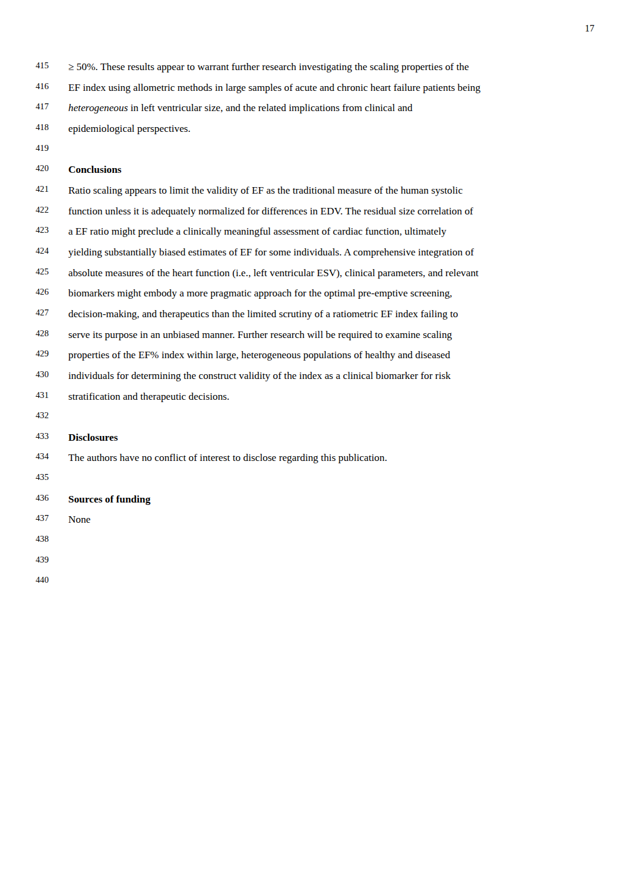17
415
≥ 50%. These results appear to warrant further research investigating the scaling properties of the
416
EF index using allometric methods in large samples of acute and chronic heart failure patients being
417
heterogeneous in left ventricular size, and the related implications from clinical and
418
epidemiological perspectives.
419
420
Conclusions
421
Ratio scaling appears to limit the validity of EF as the traditional measure of the human systolic
422
function unless it is adequately normalized for differences in EDV. The residual size correlation of
423
a EF ratio might preclude a clinically meaningful assessment of cardiac function, ultimately
424
yielding substantially biased estimates of EF for some individuals. A comprehensive integration of
425
absolute measures of the heart function (i.e., left ventricular ESV), clinical parameters, and relevant
426
biomarkers might embody a more pragmatic approach for the optimal pre-emptive screening,
427
decision-making, and therapeutics than the limited scrutiny of a ratiometric EF index failing to
428
serve its purpose in an unbiased manner. Further research will be required to examine scaling
429
properties of the EF% index within large, heterogeneous populations of healthy and diseased
430
individuals for determining the construct validity of the index as a clinical biomarker for risk
431
stratification and therapeutic decisions.
432
433
Disclosures
434
The authors have no conflict of interest to disclose regarding this publication.
435
436
Sources of funding
437
None
438
439
440